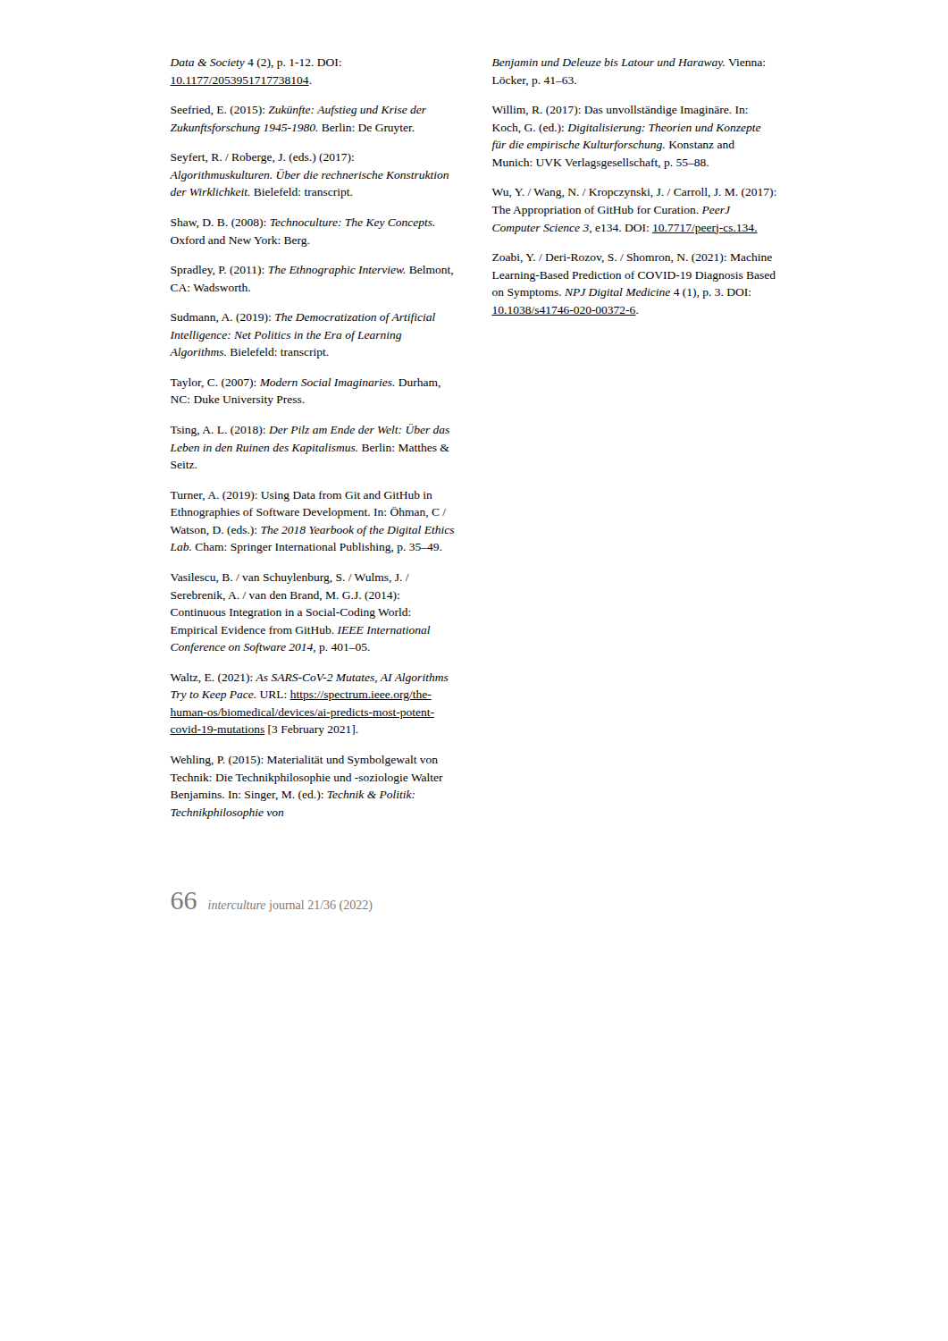Data & Society 4 (2), p. 1-12. DOI: 10.1177/2053951717738104.
Seefried, E. (2015): Zukünfte: Aufstieg und Krise der Zukunftsforschung 1945-1980. Berlin: De Gruyter.
Seyfert, R. / Roberge, J. (eds.) (2017): Algorithmuskulturen. Über die rechnerische Konstruktion der Wirklichkeit. Bielefeld: transcript.
Shaw, D. B. (2008): Technoculture: The Key Concepts. Oxford and New York: Berg.
Spradley, P. (2011): The Ethnographic Interview. Belmont, CA: Wadsworth.
Sudmann, A. (2019): The Democratization of Artificial Intelligence: Net Politics in the Era of Learning Algorithms. Bielefeld: transcript.
Taylor, C. (2007): Modern Social Imaginaries. Durham, NC: Duke University Press.
Tsing, A. L. (2018): Der Pilz am Ende der Welt: Über das Leben in den Ruinen des Kapitalismus. Berlin: Matthes & Seitz.
Turner, A. (2019): Using Data from Git and GitHub in Ethnographies of Software Development. In: Öhman, C / Watson, D. (eds.): The 2018 Yearbook of the Digital Ethics Lab. Cham: Springer International Publishing, p. 35–49.
Vasilescu, B. / van Schuylenburg, S. / Wulms, J. / Serebrenik, A. / van den Brand, M. G.J. (2014): Continuous Integration in a Social-Coding World: Empirical Evidence from GitHub. IEEE International Conference on Software 2014, p. 401–05.
Waltz, E. (2021): As SARS-CoV-2 Mutates, AI Algorithms Try to Keep Pace. URL: https://spectrum.ieee.org/the-human-os/biomedical/devices/ai-predicts-most-potent-covid-19-mutations [3 February 2021].
Wehling, P. (2015): Materialität und Symbolgewalt von Technik: Die Technikphilosophie und -soziologie Walter Benjamins. In: Singer, M. (ed.): Technik & Politik: Technikphilosophie von
Benjamin und Deleuze bis Latour und Haraway. Vienna: Löcker, p. 41–63.
Willim, R. (2017): Das unvollständige Imaginäre. In: Koch, G. (ed.): Digitalisierung: Theorien und Konzepte für die empirische Kulturforschung. Konstanz and Munich: UVK Verlagsgesellschaft, p. 55–88.
Wu, Y. / Wang, N. / Kropczynski, J. / Carroll, J. M. (2017): The Appropriation of GitHub for Curation. PeerJ Computer Science 3, e134. DOI: 10.7717/peerj-cs.134.
Zoabi, Y. / Deri-Rozov, S. / Shomron, N. (2021): Machine Learning-Based Prediction of COVID-19 Diagnosis Based on Symptoms. NPJ Digital Medicine 4 (1), p. 3. DOI: 10.1038/s41746-020-00372-6.
66 interculture journal 21/36 (2022)